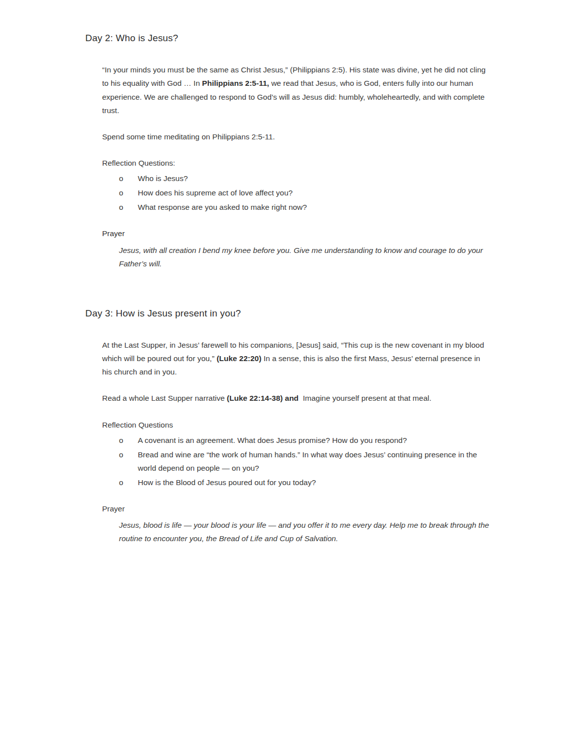Day 2: Who is Jesus?
“In your minds you must be the same as Christ Jesus,” (Philippians 2:5). His state was divine, yet he did not cling to his equality with God … In Philippians 2:5-11, we read that Jesus, who is God, enters fully into our human experience. We are challenged to respond to God’s will as Jesus did: humbly, wholeheartedly, and with complete trust.
Spend some time meditating on Philippians 2:5-11.
Reflection Questions:
Who is Jesus?
How does his supreme act of love affect you?
What response are you asked to make right now?
Prayer
Jesus, with all creation I bend my knee before you. Give me understanding to know and courage to do your Father’s will.
Day 3: How is Jesus present in you?
At the Last Supper, in Jesus’ farewell to his companions, [Jesus] said, “This cup is the new covenant in my blood which will be poured out for you,” (Luke 22:20) In a sense, this is also the first Mass, Jesus’ eternal presence in his church and in you.
Read a whole Last Supper narrative (Luke 22:14-38) and Imagine yourself present at that meal.
Reflection Questions
A covenant is an agreement. What does Jesus promise? How do you respond?
Bread and wine are “the work of human hands.” In what way does Jesus’ continuing presence in the world depend on people — on you?
How is the Blood of Jesus poured out for you today?
Prayer
Jesus, blood is life — your blood is your life — and you offer it to me every day. Help me to break through the routine to encounter you, the Bread of Life and Cup of Salvation.